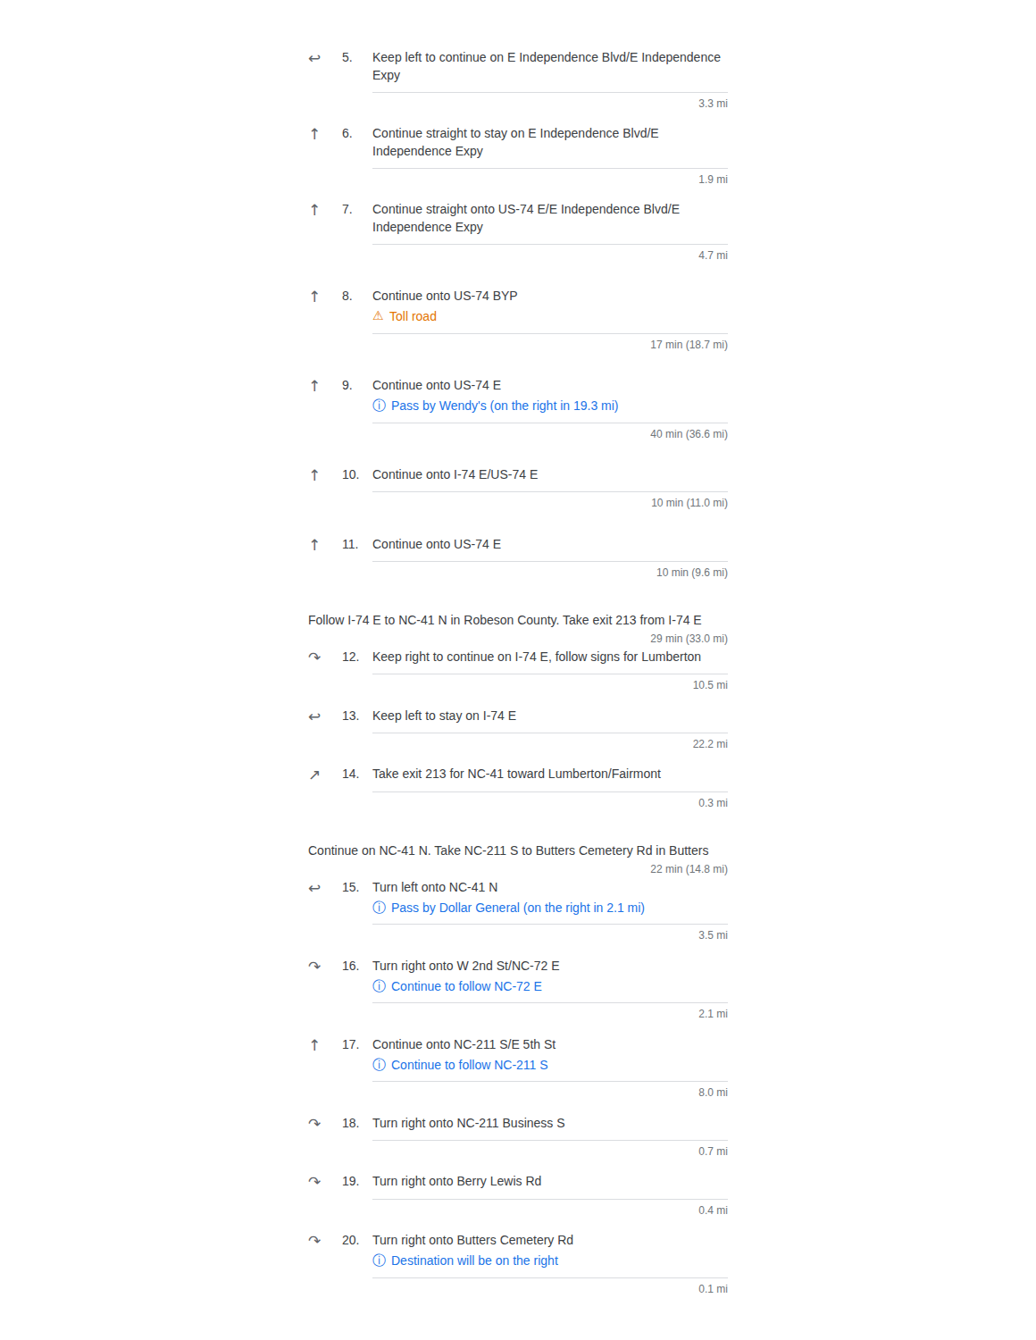↩
5.
Keep left to continue on E Independence Blvd/E Independence Expy
3.3 mi
↑
6.
Continue straight to stay on E Independence Blvd/E Independence Expy
1.9 mi
↑
7.
Continue straight onto US-74 E/E Independence Blvd/E Independence Expy
4.7 mi
↑
8.
Continue onto US-74 BYP
Toll road
17 min (18.7 mi)
↑
9.
Continue onto US-74 E
Pass by Wendy's (on the right in 19.3 mi)
40 min (36.6 mi)
↑
10.
Continue onto I-74 E/US-74 E
10 min (11.0 mi)
↑
11.
Continue onto US-74 E
10 min (9.6 mi)
Follow I-74 E to NC-41 N in Robeson County. Take exit 213 from I-74 E
29 min (33.0 mi)
↷
12.
Keep right to continue on I-74 E, follow signs for Lumberton
10.5 mi
↩
13.
Keep left to stay on I-74 E
22.2 mi
↗
14.
Take exit 213 for NC-41 toward Lumberton/Fairmont
0.3 mi
Continue on NC-41 N. Take NC-211 S to Butters Cemetery Rd in Butters
22 min (14.8 mi)
↩
15.
Turn left onto NC-41 N
Pass by Dollar General (on the right in 2.1 mi)
3.5 mi
↷
16.
Turn right onto W 2nd St/NC-72 E
Continue to follow NC-72 E
2.1 mi
↑
17.
Continue onto NC-211 S/E 5th St
Continue to follow NC-211 S
8.0 mi
↷
18.
Turn right onto NC-211 Business S
0.7 mi
↷
19.
Turn right onto Berry Lewis Rd
0.4 mi
↷
20.
Turn right onto Butters Cemetery Rd
Destination will be on the right
0.1 mi